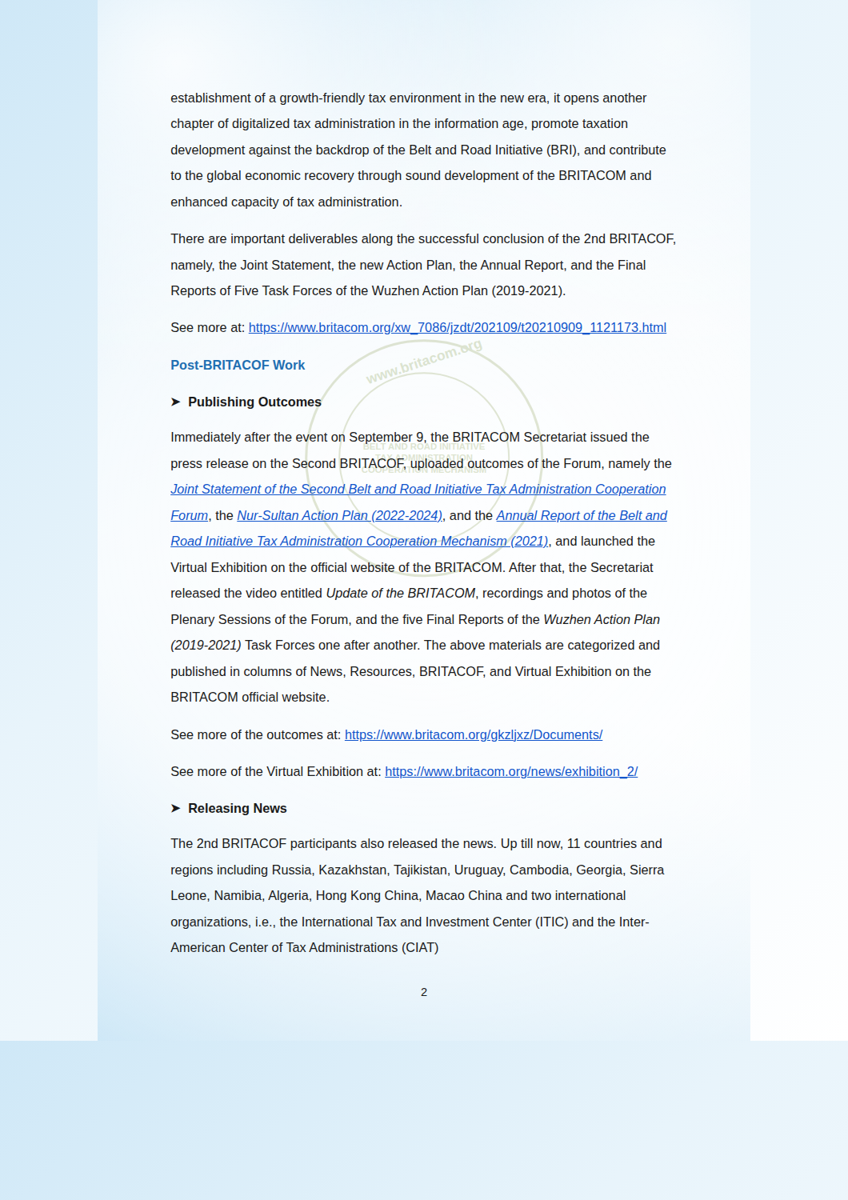www.britacom.org
BELT AND ROAD INITIATIVE
TAX ADMINISTRATION
COOPERATION MECHANISM
establishment of a growth-friendly tax environment in the new era, it opens another chapter of digitalized tax administration in the information age, promote taxation development against the backdrop of the Belt and Road Initiative (BRI), and contribute to the global economic recovery through sound development of the BRITACOM and enhanced capacity of tax administration.
There are important deliverables along the successful conclusion of the 2nd BRITACOF, namely, the Joint Statement, the new Action Plan, the Annual Report, and the Final Reports of Five Task Forces of the Wuzhen Action Plan (2019-2021).
See more at: https://www.britacom.org/xw_7086/jzdt/202109/t20210909_1121173.html
Post-BRITACOF Work
➤Publishing Outcomes
Immediately after the event on September 9, the BRITACOM Secretariat issued the press release on the Second BRITACOF, uploaded outcomes of the Forum, namely the Joint Statement of the Second Belt and Road Initiative Tax Administration Cooperation Forum, the Nur-Sultan Action Plan (2022-2024), and the Annual Report of the Belt and Road Initiative Tax Administration Cooperation Mechanism (2021), and launched the Virtual Exhibition on the official website of the BRITACOM. After that, the Secretariat released the video entitled Update of the BRITACOM, recordings and photos of the Plenary Sessions of the Forum, and the five Final Reports of the Wuzhen Action Plan (2019-2021) Task Forces one after another. The above materials are categorized and published in columns of News, Resources, BRITACOF, and Virtual Exhibition on the BRITACOM official website.
See more of the outcomes at: https://www.britacom.org/gkzljxz/Documents/
See more of the Virtual Exhibition at: https://www.britacom.org/news/exhibition_2/
➤Releasing News
The 2nd BRITACOF participants also released the news. Up till now, 11 countries and regions including Russia, Kazakhstan, Tajikistan, Uruguay, Cambodia, Georgia, Sierra Leone, Namibia, Algeria, Hong Kong China, Macao China and two international organizations, i.e., the International Tax and Investment Center (ITIC) and the Inter-American Center of Tax Administrations (CIAT)
2